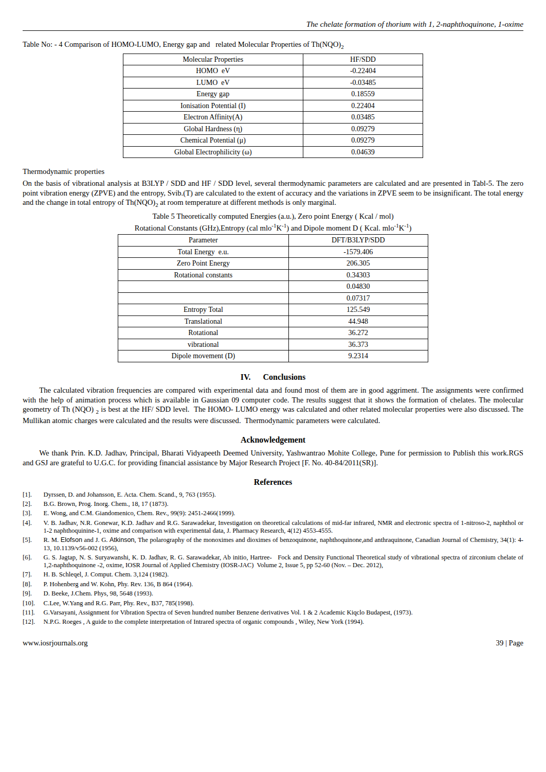The chelate formation of thorium with 1, 2-naphthoquinone, 1-oxime
Table No: - 4 Comparison of HOMO-LUMO, Energy gap and related Molecular Properties of Th(NQO)2
| Molecular Properties | HF/SDD |
| HOMO eV | -0.22404 |
| LUMO eV | -0.03485 |
| Energy gap | 0.18559 |
| Ionisation Potential (I) | 0.22404 |
| Electron Affinity(A) | 0.03485 |
| Global Hardness (η) | 0.09279 |
| Chemical Potential (μ) | 0.09279 |
| Global Electrophilicity (ω) | 0.04639 |
Thermodynamic properties
On the basis of vibrational analysis at B3LYP / SDD and HF / SDD level, several thermodynamic parameters are calculated and are presented in Tabl-5. The zero point vibration energy (ZPVE) and the entropy, Svib.(T) are calculated to the extent of accuracy and the variations in ZPVE seem to be insignificant. The total energy and the change in total entropy of Th(NQO)2 at room temperature at different methods is only marginal.
Table 5 Theoretically computed Energies (a.u.), Zero point Energy ( Kcal / mol)
Rotational Constants (GHz),Entropy (cal mlo-1K-1) and Dipole moment D ( Kcal. mlo-1K-1)
| Parameter | DFT/B3LYP/SDD |
| Total Energy e.u. | -1579.406 |
| Zero Point Energy | 206.305 |
| Rotational constants | 0.34303 |
| | 0.04830 |
| | 0.07317 |
| Entropy Total | 125.549 |
| Translational | 44.948 |
| Rotational | 36.272 |
| vibrational | 36.373 |
| Dipole movement (D) | 9.2314 |
IV. Conclusions
The calculated vibration frequencies are compared with experimental data and found most of them are in good aggriment. The assignments were confirmed with the help of animation process which is available in Gaussian 09 computer code. The results suggest that it shows the formation of chelates. The molecular geometry of Th (NQO) 2 is best at the HF/ SDD level. The HOMO- LUMO energy was calculated and other related molecular properties were also discussed. The Mullikan atomic charges were calculated and the results were discussed. Thermodynamic parameters were calculated.
Acknowledgement
We thank Prin. K.D. Jadhav, Principal, Bharati Vidyapeeth Deemed University, Yashwantrao Mohite College, Pune for permission to Publish this work.RGS and GSJ are grateful to U.G.C. for providing financial assistance by Major Research Project [F. No. 40-84/2011(SR)].
References
[1]. Dyrssen, D. and Johansson, E. Acta. Chem. Scand., 9, 763 (1955).
[2]. B.G. Brown, Prog. Inorg. Chem., 18, 17 (1873).
[3]. E. Wong, and C.M. Giandomenico, Chem. Rev., 99(9): 2451-2466(1999).
[4]. V. B. Jadhav, N.R. Gonewar, K.D. Jadhav and R.G. Sarawadekar, Investigation on theoretical calculations of mid-far infrared, NMR and electronic spectra of 1-nitroso-2, naphthol or 1-2 naphthoquinine-1, oxime and comparison with experimental data, J. Pharmacy Research, 4(12) 4553-4555.
[5]. R. M. Elofson and J. G. Atkinson, The polarography of the monoximes and dioximes of benzoquinone, naphthoquinone,and anthraquinone, Canadian Journal of Chemistry, 34(1): 4-13, 10.1139/v56-002 (1956),
[6]. G. S. Jagtap, N. S. Suryawanshi, K. D. Jadhav, R. G. Sarawadekar, Ab initio, Hartree- Fock and Density Functional Theoretical study of vibrational spectra of zirconium chelate of 1,2-naphthoquinone -2, oxime, IOSR Journal of Applied Chemistry (IOSR-JAC) Volume 2, Issue 5, pp 52-60 (Nov. – Dec. 2012),
[7]. H. B. Schleqel, J. Comput. Chem. 3,124 (1982).
[8]. P. Hohenberg and W. Kohn, Phy. Rev. 136, B 864 (1964).
[9]. D. Beeke, J.Chem. Phys, 98, 5648 (1993).
[10]. C.Lee, W.Yang and R.G. Parr, Phy. Rev., B37, 785(1998).
[11]. G.Varsayani, Assignment for Vibration Spectra of Seven hundred number Benzene derivatives Vol. 1 & 2 Academic Kiqclo Budapest, (1973).
[12]. N.P.G. Roeges , A guide to the complete interpretation of Intrared spectra of organic compounds , Wiley, New York (1994).
www.iosrjournals.org 39 | Page